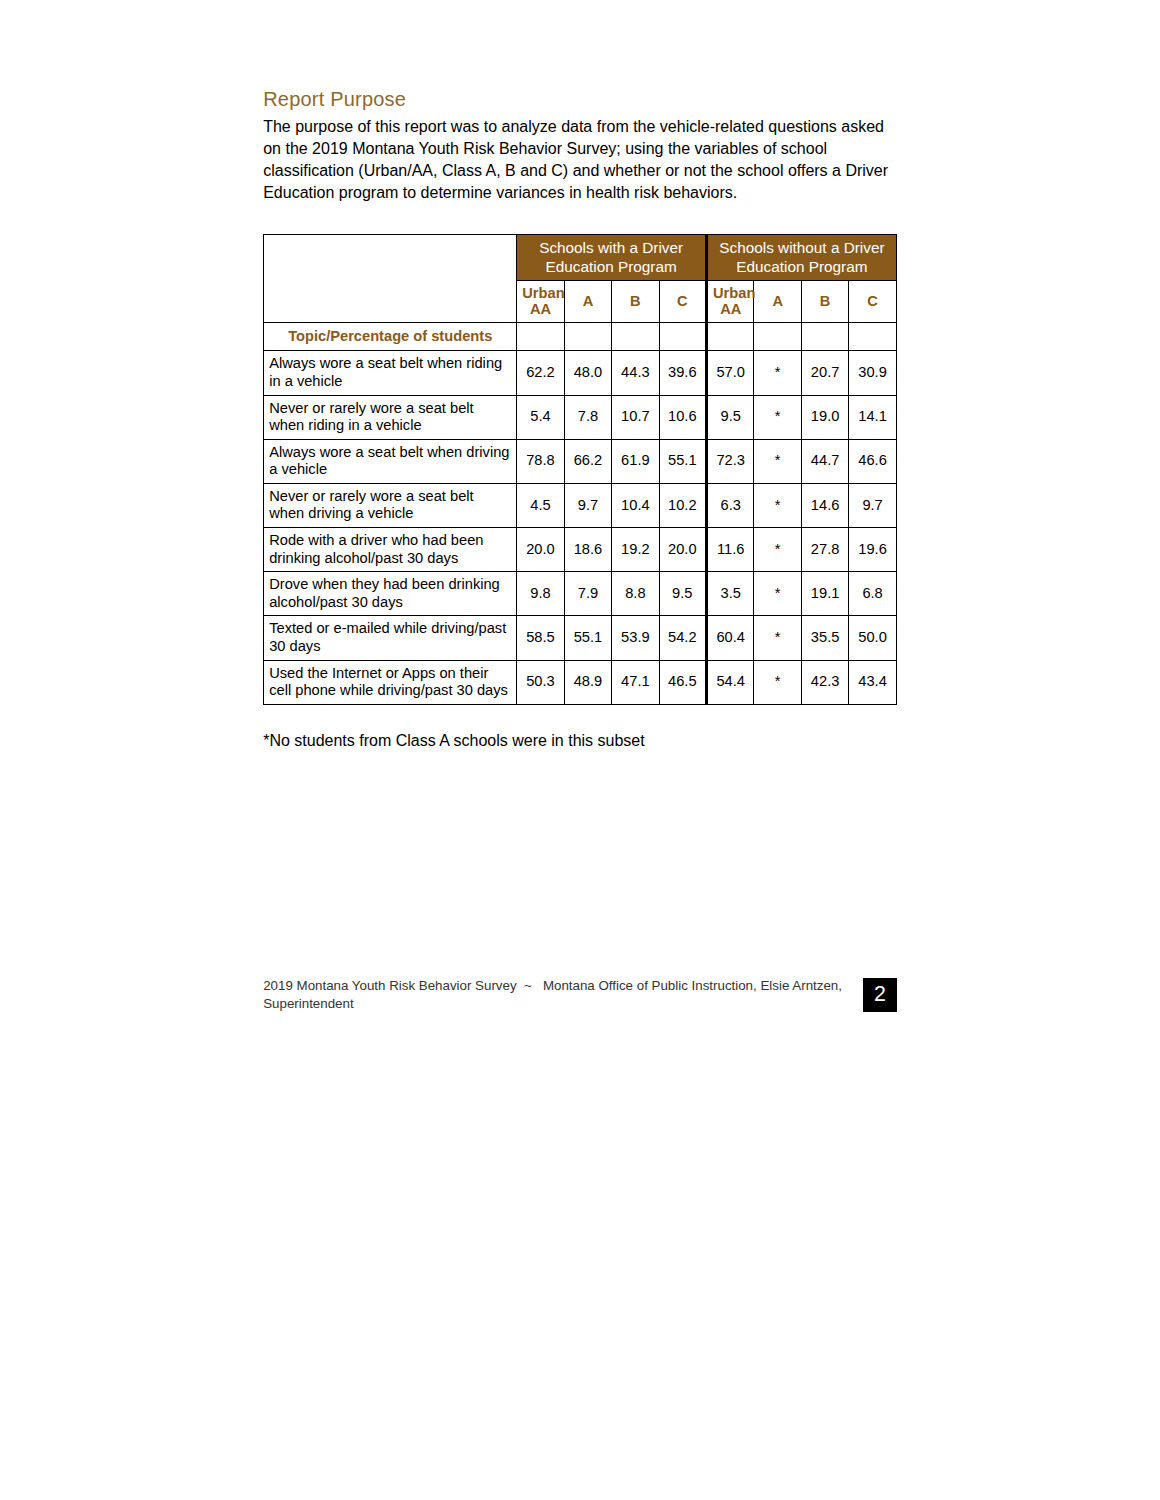Report Purpose
The purpose of this report was to analyze data from the vehicle-related questions asked on the 2019 Montana Youth Risk Behavior Survey; using the variables of school classification (Urban/AA, Class A, B and C) and whether or not the school offers a Driver Education program to determine variances in health risk behaviors.
| | Schools with a Driver Education Program | Schools without a Driver Education Program |
| --- | --- | --- |
| Urban AA | A | B | C | Urban AA | A | B | C |
| Topic/Percentage of students | | | | | | | | |
| Always wore a seat belt when riding in a vehicle | 62.2 | 48.0 | 44.3 | 39.6 | 57.0 | * | 20.7 | 30.9 |
| Never or rarely wore a seat belt when riding in a vehicle | 5.4 | 7.8 | 10.7 | 10.6 | 9.5 | * | 19.0 | 14.1 |
| Always wore a seat belt when driving a vehicle | 78.8 | 66.2 | 61.9 | 55.1 | 72.3 | * | 44.7 | 46.6 |
| Never or rarely wore a seat belt when driving a vehicle | 4.5 | 9.7 | 10.4 | 10.2 | 6.3 | * | 14.6 | 9.7 |
| Rode with a driver who had been drinking alcohol/past 30 days | 20.0 | 18.6 | 19.2 | 20.0 | 11.6 | * | 27.8 | 19.6 |
| Drove when they had been drinking alcohol/past 30 days | 9.8 | 7.9 | 8.8 | 9.5 | 3.5 | * | 19.1 | 6.8 |
| Texted or e-mailed while driving/past 30 days | 58.5 | 55.1 | 53.9 | 54.2 | 60.4 | * | 35.5 | 50.0 |
| Used the Internet or Apps on their cell phone while driving/past 30 days | 50.3 | 48.9 | 47.1 | 46.5 | 54.4 | * | 42.3 | 43.4 |
*No students from Class A schools were in this subset
2019 Montana Youth Risk Behavior Survey ~ Montana Office of Public Instruction, Elsie Arntzen, Superintendent
2